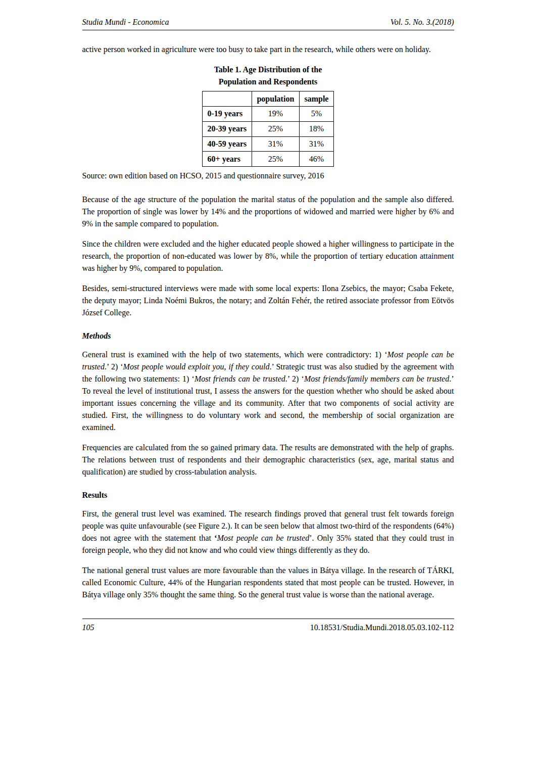Studia Mundi - Economica Vol. 5. No. 3.(2018)
active person worked in agriculture were too busy to take part in the research, while others were on holiday.
Table 1. Age Distribution of the Population and Respondents
| | population | sample |
| --- | --- | --- |
| 0-19 years | 19% | 5% |
| 20-39 years | 25% | 18% |
| 40-59 years | 31% | 31% |
| 60+ years | 25% | 46% |
Source: own edition based on HCSO, 2015 and questionnaire survey, 2016
Because of the age structure of the population the marital status of the population and the sample also differed. The proportion of single was lower by 14% and the proportions of widowed and married were higher by 6% and 9% in the sample compared to population.
Since the children were excluded and the higher educated people showed a higher willingness to participate in the research, the proportion of non-educated was lower by 8%, while the proportion of tertiary education attainment was higher by 9%, compared to population.
Besides, semi-structured interviews were made with some local experts: Ilona Zsebics, the mayor; Csaba Fekete, the deputy mayor; Linda Noémi Bukros, the notary; and Zoltán Fehér, the retired associate professor from Eötvös József College.
Methods
General trust is examined with the help of two statements, which were contradictory: 1) ‘Most people can be trusted.’ 2) ‘Most people would exploit you, if they could.’ Strategic trust was also studied by the agreement with the following two statements: 1) ‘Most friends can be trusted.’ 2) ‘Most friends/family members can be trusted.’ To reveal the level of institutional trust, I assess the answers for the question whether who should be asked about important issues concerning the village and its community. After that two components of social activity are studied. First, the willingness to do voluntary work and second, the membership of social organization are examined.
Frequencies are calculated from the so gained primary data. The results are demonstrated with the help of graphs. The relations between trust of respondents and their demographic characteristics (sex, age, marital status and qualification) are studied by cross-tabulation analysis.
Results
First, the general trust level was examined. The research findings proved that general trust felt towards foreign people was quite unfavourable (see Figure 2.). It can be seen below that almost two-third of the respondents (64%) does not agree with the statement that ‘Most people can be trusted’. Only 35% stated that they could trust in foreign people, who they did not know and who could view things differently as they do.
The national general trust values are more favourable than the values in Bátya village. In the research of TÁRKI, called Economic Culture, 44% of the Hungarian respondents stated that most people can be trusted. However, in Bátya village only 35% thought the same thing. So the general trust value is worse than the national average.
105 10.18531/Studia.Mundi.2018.05.03.102-112